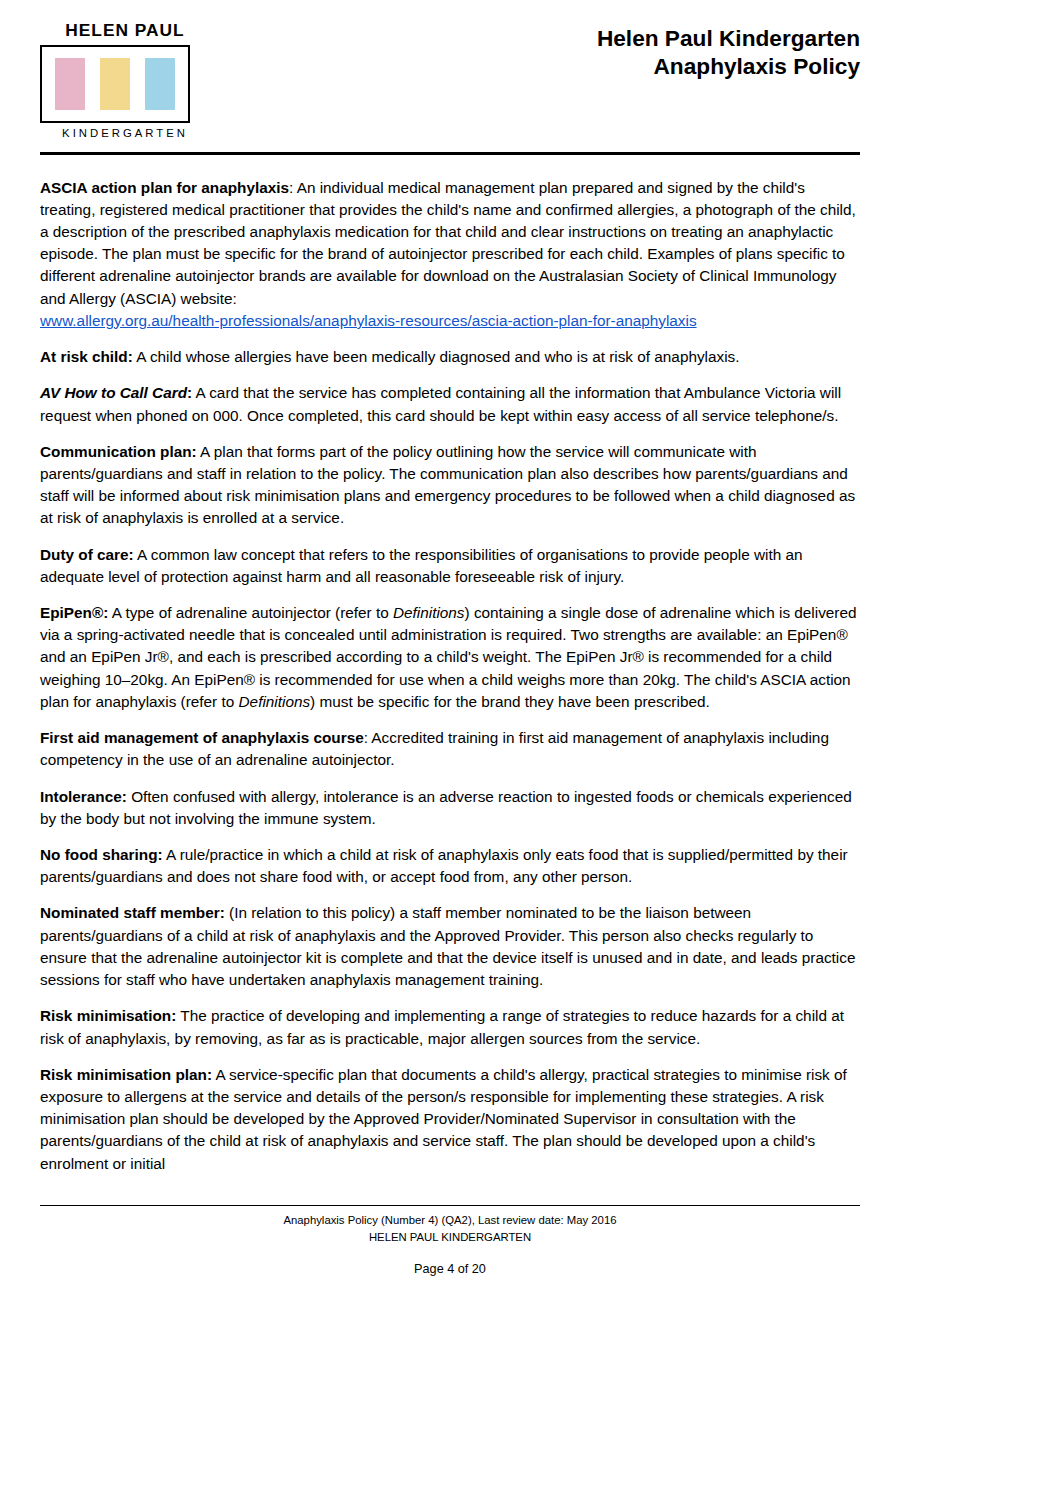HELEN PAUL
KINDERGARTEN
Helen Paul Kindergarten
Anaphylaxis Policy
ASCIA action plan for anaphylaxis: An individual medical management plan prepared and signed by the child's treating, registered medical practitioner that provides the child's name and confirmed allergies, a photograph of the child, a description of the prescribed anaphylaxis medication for that child and clear instructions on treating an anaphylactic episode. The plan must be specific for the brand of autoinjector prescribed for each child. Examples of plans specific to different adrenaline autoinjector brands are available for download on the Australasian Society of Clinical Immunology and Allergy (ASCIA) website:
www.allergy.org.au/health-professionals/anaphylaxis-resources/ascia-action-plan-for-anaphylaxis
At risk child: A child whose allergies have been medically diagnosed and who is at risk of anaphylaxis.
AV How to Call Card: A card that the service has completed containing all the information that Ambulance Victoria will request when phoned on 000. Once completed, this card should be kept within easy access of all service telephone/s.
Communication plan: A plan that forms part of the policy outlining how the service will communicate with parents/guardians and staff in relation to the policy. The communication plan also describes how parents/guardians and staff will be informed about risk minimisation plans and emergency procedures to be followed when a child diagnosed as at risk of anaphylaxis is enrolled at a service.
Duty of care: A common law concept that refers to the responsibilities of organisations to provide people with an adequate level of protection against harm and all reasonable foreseeable risk of injury.
EpiPen®: A type of adrenaline autoinjector (refer to Definitions) containing a single dose of adrenaline which is delivered via a spring-activated needle that is concealed until administration is required. Two strengths are available: an EpiPen® and an EpiPen Jr®, and each is prescribed according to a child's weight. The EpiPen Jr® is recommended for a child weighing 10–20kg. An EpiPen® is recommended for use when a child weighs more than 20kg. The child's ASCIA action plan for anaphylaxis (refer to Definitions) must be specific for the brand they have been prescribed.
First aid management of anaphylaxis course: Accredited training in first aid management of anaphylaxis including competency in the use of an adrenaline autoinjector.
Intolerance: Often confused with allergy, intolerance is an adverse reaction to ingested foods or chemicals experienced by the body but not involving the immune system.
No food sharing: A rule/practice in which a child at risk of anaphylaxis only eats food that is supplied/permitted by their parents/guardians and does not share food with, or accept food from, any other person.
Nominated staff member: (In relation to this policy) a staff member nominated to be the liaison between parents/guardians of a child at risk of anaphylaxis and the Approved Provider. This person also checks regularly to ensure that the adrenaline autoinjector kit is complete and that the device itself is unused and in date, and leads practice sessions for staff who have undertaken anaphylaxis management training.
Risk minimisation: The practice of developing and implementing a range of strategies to reduce hazards for a child at risk of anaphylaxis, by removing, as far as is practicable, major allergen sources from the service.
Risk minimisation plan: A service-specific plan that documents a child's allergy, practical strategies to minimise risk of exposure to allergens at the service and details of the person/s responsible for implementing these strategies. A risk minimisation plan should be developed by the Approved Provider/Nominated Supervisor in consultation with the parents/guardians of the child at risk of anaphylaxis and service staff. The plan should be developed upon a child's enrolment or initial
Anaphylaxis Policy (Number 4) (QA2), Last review date: May 2016
HELEN PAUL KINDERGARTEN
Page 4 of 20